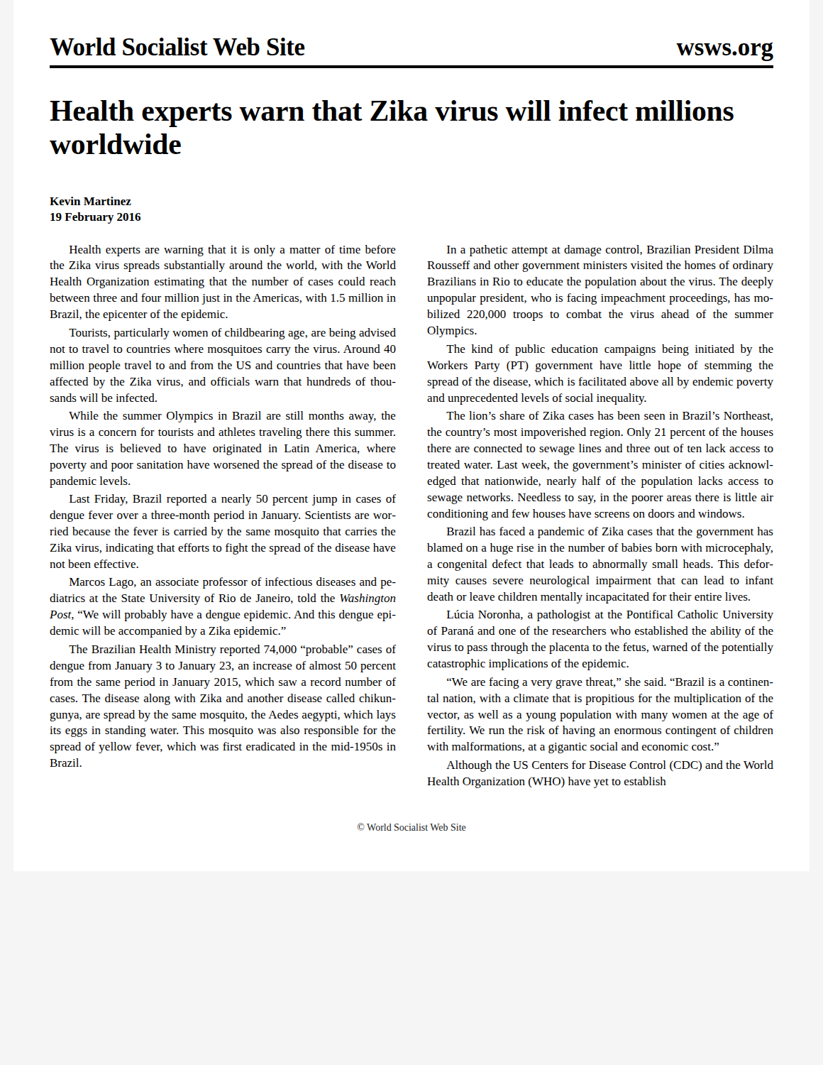World Socialist Web Site
wsws.org
Health experts warn that Zika virus will infect millions worldwide
Kevin Martinez 19 February 2016
Health experts are warning that it is only a matter of time before the Zika virus spreads substantially around the world, with the World Health Organization estimating that the number of cases could reach between three and four million just in the Americas, with 1.5 million in Brazil, the epicenter of the epidemic.
Tourists, particularly women of childbearing age, are being advised not to travel to countries where mosquitoes carry the virus. Around 40 million people travel to and from the US and countries that have been affected by the Zika virus, and officials warn that hundreds of thousands will be infected.
While the summer Olympics in Brazil are still months away, the virus is a concern for tourists and athletes traveling there this summer. The virus is believed to have originated in Latin America, where poverty and poor sanitation have worsened the spread of the disease to pandemic levels.
Last Friday, Brazil reported a nearly 50 percent jump in cases of dengue fever over a three-month period in January. Scientists are worried because the fever is carried by the same mosquito that carries the Zika virus, indicating that efforts to fight the spread of the disease have not been effective.
Marcos Lago, an associate professor of infectious diseases and pediatrics at the State University of Rio de Janeiro, told the Washington Post, “We will probably have a dengue epidemic. And this dengue epidemic will be accompanied by a Zika epidemic.”
The Brazilian Health Ministry reported 74,000 “probable” cases of dengue from January 3 to January 23, an increase of almost 50 percent from the same period in January 2015, which saw a record number of cases. The disease along with Zika and another disease called chikungunya, are spread by the same mosquito, the Aedes aegypti, which lays its eggs in standing water. This mosquito was also responsible for the spread of yellow fever, which was first eradicated in the mid-1950s in Brazil.
In a pathetic attempt at damage control, Brazilian President Dilma Rousseff and other government ministers visited the homes of ordinary Brazilians in Rio to educate the population about the virus. The deeply unpopular president, who is facing impeachment proceedings, has mobilized 220,000 troops to combat the virus ahead of the summer Olympics.
The kind of public education campaigns being initiated by the Workers Party (PT) government have little hope of stemming the spread of the disease, which is facilitated above all by endemic poverty and unprecedented levels of social inequality.
The lion’s share of Zika cases has been seen in Brazil’s Northeast, the country’s most impoverished region. Only 21 percent of the houses there are connected to sewage lines and three out of ten lack access to treated water. Last week, the government’s minister of cities acknowledged that nationwide, nearly half of the population lacks access to sewage networks. Needless to say, in the poorer areas there is little air conditioning and few houses have screens on doors and windows.
Brazil has faced a pandemic of Zika cases that the government has blamed on a huge rise in the number of babies born with microcephaly, a congenital defect that leads to abnormally small heads. This deformity causes severe neurological impairment that can lead to infant death or leave children mentally incapacitated for their entire lives.
Lúcia Noronha, a pathologist at the Pontifical Catholic University of Paraná and one of the researchers who established the ability of the virus to pass through the placenta to the fetus, warned of the potentially catastrophic implications of the epidemic.
“We are facing a very grave threat,” she said. “Brazil is a continental nation, with a climate that is propitious for the multiplication of the vector, as well as a young population with many women at the age of fertility. We run the risk of having an enormous contingent of children with malformations, at a gigantic social and economic cost.”
Although the US Centers for Disease Control (CDC) and the World Health Organization (WHO) have yet to establish
© World Socialist Web Site